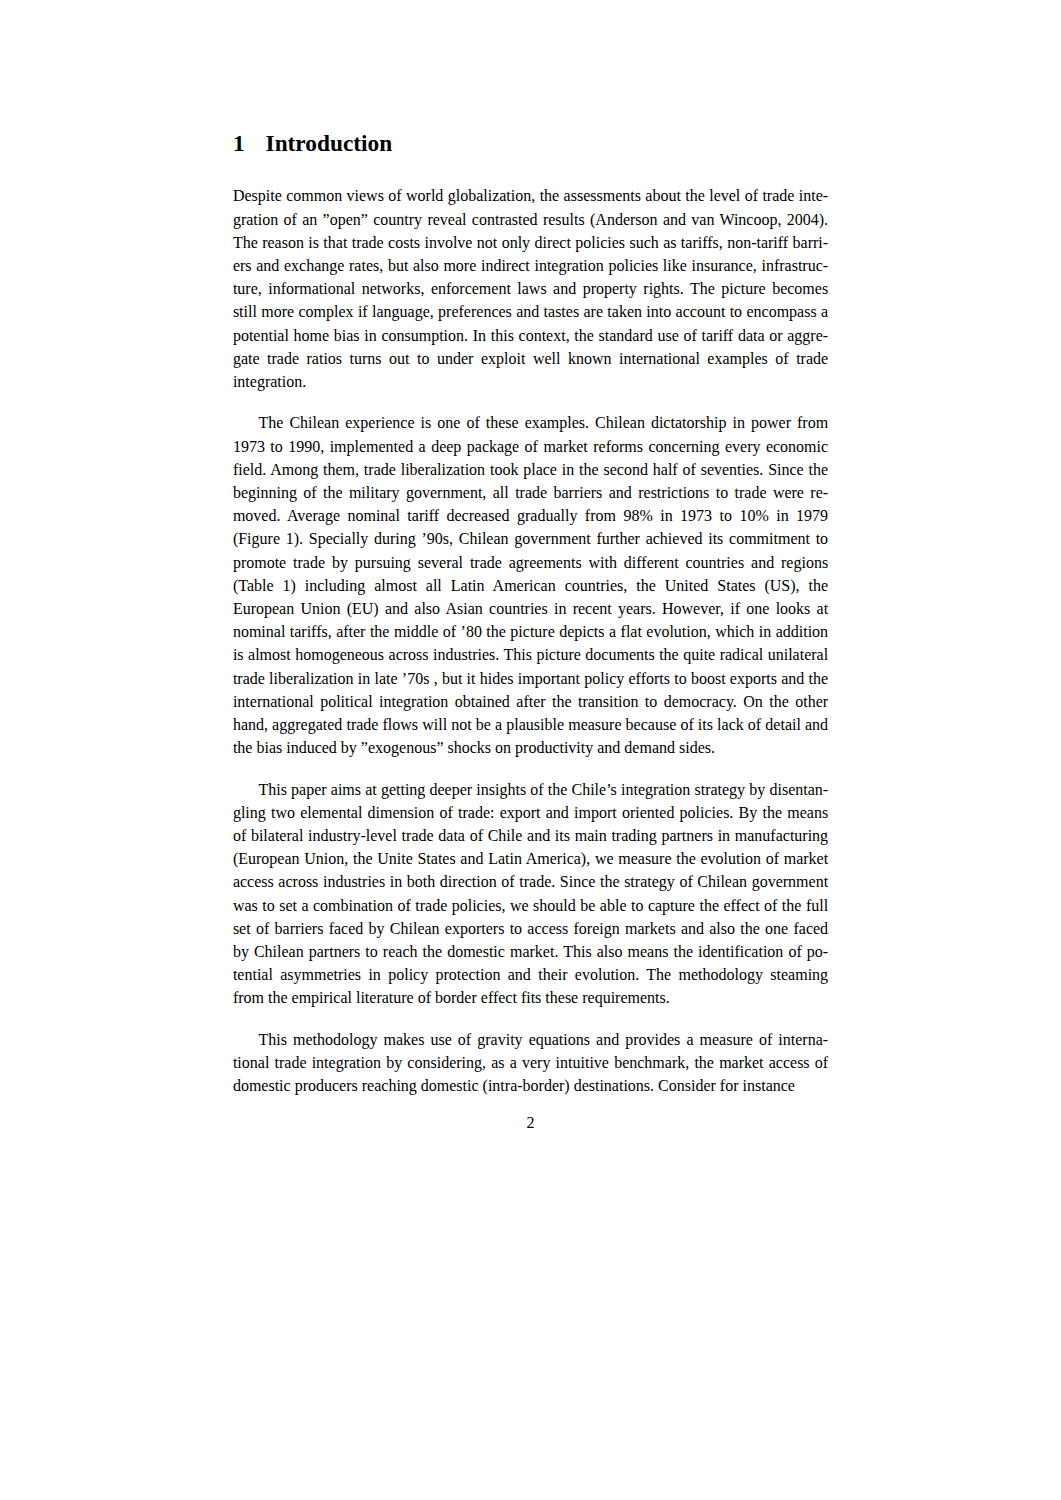1 Introduction
Despite common views of world globalization, the assessments about the level of trade integration of an ”open” country reveal contrasted results (Anderson and van Wincoop, 2004). The reason is that trade costs involve not only direct policies such as tariffs, non-tariff barriers and exchange rates, but also more indirect integration policies like insurance, infrastructure, informational networks, enforcement laws and property rights. The picture becomes still more complex if language, preferences and tastes are taken into account to encompass a potential home bias in consumption. In this context, the standard use of tariff data or aggregate trade ratios turns out to under exploit well known international examples of trade integration.
The Chilean experience is one of these examples. Chilean dictatorship in power from 1973 to 1990, implemented a deep package of market reforms concerning every economic field. Among them, trade liberalization took place in the second half of seventies. Since the beginning of the military government, all trade barriers and restrictions to trade were removed. Average nominal tariff decreased gradually from 98% in 1973 to 10% in 1979 (Figure 1). Specially during ’90s, Chilean government further achieved its commitment to promote trade by pursuing several trade agreements with different countries and regions (Table 1) including almost all Latin American countries, the United States (US), the European Union (EU) and also Asian countries in recent years. However, if one looks at nominal tariffs, after the middle of ’80 the picture depicts a flat evolution, which in addition is almost homogeneous across industries. This picture documents the quite radical unilateral trade liberalization in late ’70s , but it hides important policy efforts to boost exports and the international political integration obtained after the transition to democracy. On the other hand, aggregated trade flows will not be a plausible measure because of its lack of detail and the bias induced by ”exogenous” shocks on productivity and demand sides.
This paper aims at getting deeper insights of the Chile’s integration strategy by disentangling two elemental dimension of trade: export and import oriented policies. By the means of bilateral industry-level trade data of Chile and its main trading partners in manufacturing (European Union, the Unite States and Latin America), we measure the evolution of market access across industries in both direction of trade. Since the strategy of Chilean government was to set a combination of trade policies, we should be able to capture the effect of the full set of barriers faced by Chilean exporters to access foreign markets and also the one faced by Chilean partners to reach the domestic market. This also means the identification of potential asymmetries in policy protection and their evolution. The methodology steaming from the empirical literature of border effect fits these requirements.
This methodology makes use of gravity equations and provides a measure of international trade integration by considering, as a very intuitive benchmark, the market access of domestic producers reaching domestic (intra-border) destinations. Consider for instance
2